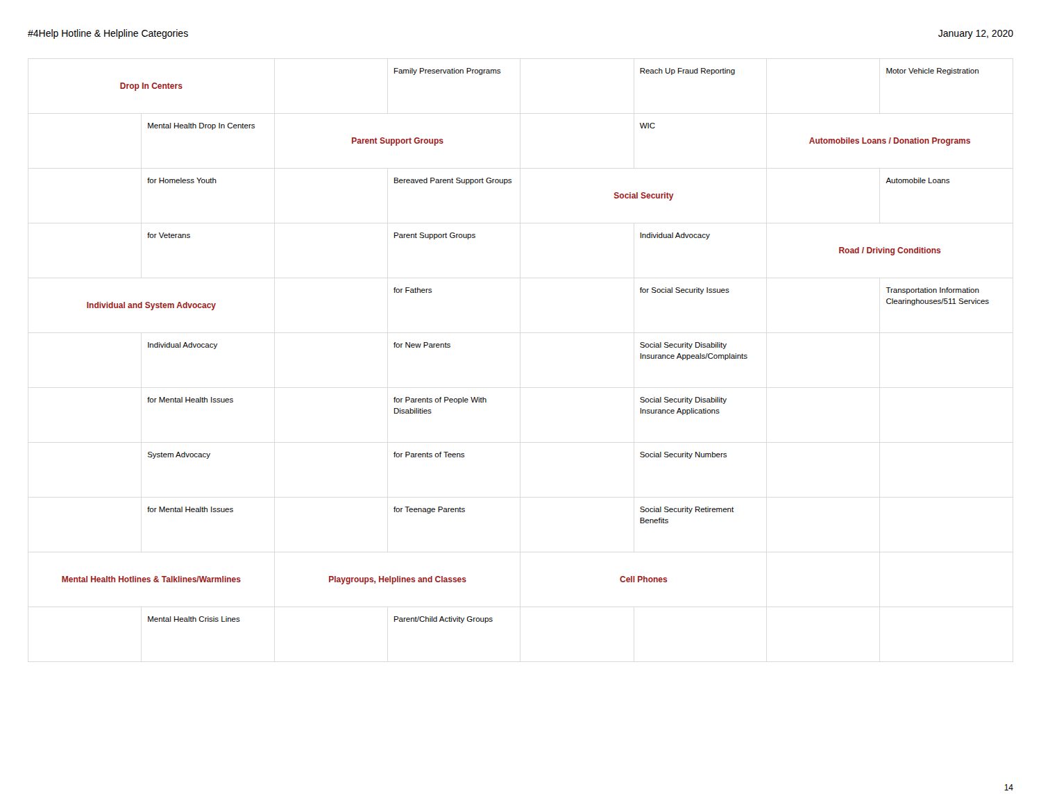#4Help Hotline & Helpline Categories
January 12, 2020
| Drop In Centers | | Family Preservation Programs | | Reach Up Fraud Reporting | | Motor Vehicle Registration |
| | Mental Health Drop In Centers | Parent Support Groups | | WIC | Automobiles Loans / Donation Programs |
| | for Homeless Youth | | Bereaved Parent Support Groups | Social Security | | Automobile Loans |
| | for Veterans | | Parent Support Groups | | Individual Advocacy | Road / Driving Conditions |
| Individual and System Advocacy | | for Fathers | | for Social Security Issues | | Transportation Information Clearinghouses/511 Services |
| | Individual Advocacy | | for New Parents | | Social Security Disability Insurance Appeals/Complaints | | |
| | for Mental Health Issues | | for Parents of People With Disabilities | | Social Security Disability Insurance Applications | | |
| | System Advocacy | | for Parents of Teens | | Social Security Numbers | | |
| | for Mental Health Issues | | for Teenage Parents | | Social Security Retirement Benefits | | |
| Mental Health Hotlines & Talklines/Warmlines | Playgroups, Helplines and Classes | Cell Phones | | |
| | Mental Health Crisis Lines | | Parent/Child Activity Groups | | | | |
14